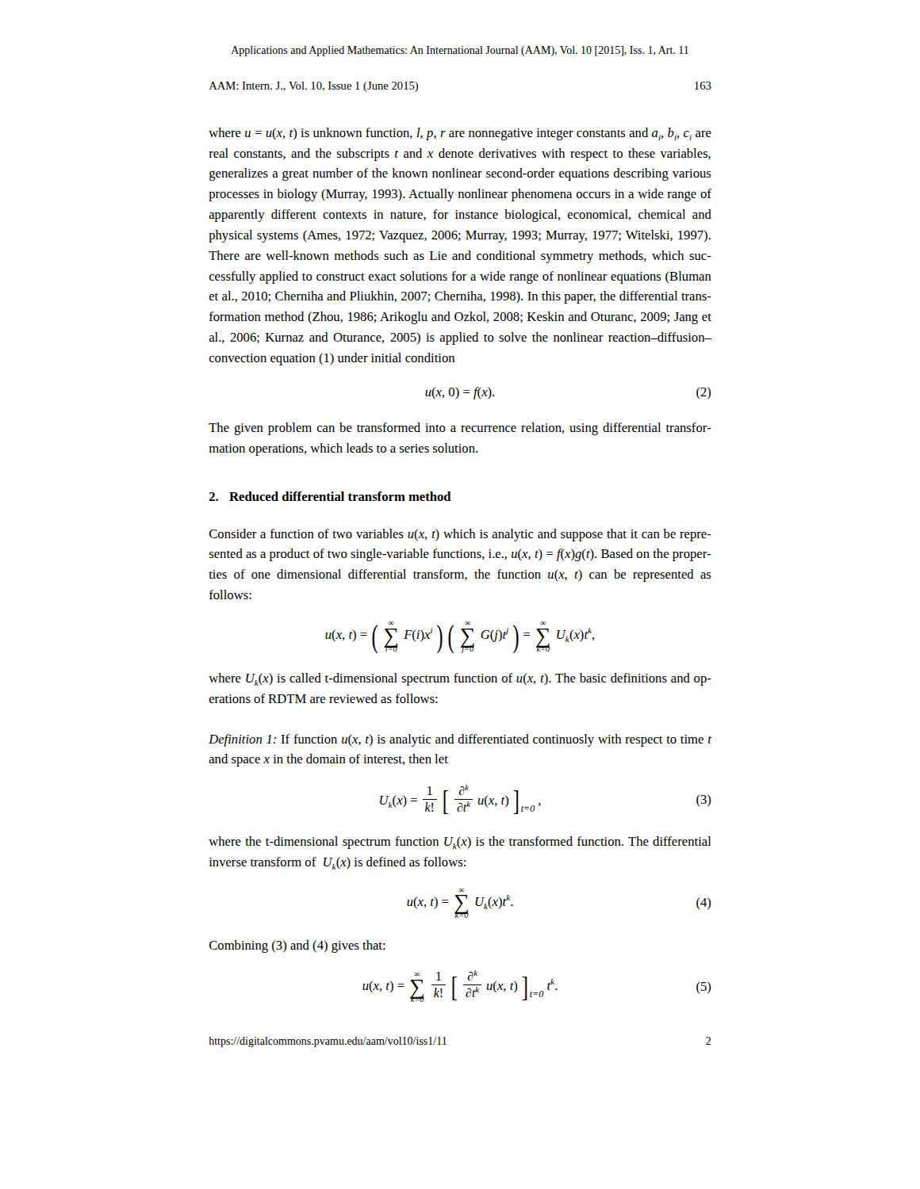Applications and Applied Mathematics: An International Journal (AAM), Vol. 10 [2015], Iss. 1, Art. 11
AAM: Intern. J., Vol. 10, Issue 1 (June 2015) 163
where u = u(x, t) is unknown function, l, p, r are nonnegative integer constants and ai, bi, ci are real constants, and the subscripts t and x denote derivatives with respect to these variables, generalizes a great number of the known nonlinear second-order equations describing various processes in biology (Murray, 1993). Actually nonlinear phenomena occurs in a wide range of apparently different contexts in nature, for instance biological, economical, chemical and physical systems (Ames, 1972; Vazquez, 2006; Murray, 1993; Murray, 1977; Witelski, 1997). There are well-known methods such as Lie and conditional symmetry methods, which successfully applied to construct exact solutions for a wide range of nonlinear equations (Bluman et al., 2010; Cherniha and Pliukhin, 2007; Cherniha, 1998). In this paper, the differential transformation method (Zhou, 1986; Arikoglu and Ozkol, 2008; Keskin and Oturanc, 2009; Jang et al., 2006; Kurnaz and Oturance, 2005) is applied to solve the nonlinear reaction–diffusion–convection equation (1) under initial condition
u(x, 0) = f(x). (2)
The given problem can be transformed into a recurrence relation, using differential transformation operations, which leads to a series solution.
2. Reduced differential transform method
Consider a function of two variables u(x, t) which is analytic and suppose that it can be represented as a product of two single-variable functions, i.e., u(x, t) = f(x)g(t). Based on the properties of one dimensional differential transform, the function u(x, t) can be represented as follows:
u(x, t) = ( ∞∑i=0 F(i)xi ) ( ∞∑j=0 G(j)tj ) = ∞∑k=0 Uk(x)tk,
where Uk(x) is called t-dimensional spectrum function of u(x, t). The basic definitions and operations of RDTM are reviewed as follows:
Definition 1: If function u(x, t) is analytic and differentiated continuosly with respect to time t and space x in the domain of interest, then let
Uk(x) = 1 k! [ ∂k∂tk u(x, t) ] t=0 , (3)
where the t-dimensional spectrum function Uk(x) is the transformed function. The differential inverse transform of Uk(x) is defined as follows:
u(x, t) = ∞∑k=0 Uk(x)tk. (4)
Combining (3) and (4) gives that:
u(x, t) = ∞∑k=0 1 k! [ ∂k∂tk u(x, t) ] t=0 tk. (5)
https://digitalcommons.pvamu.edu/aam/vol10/iss1/11 2